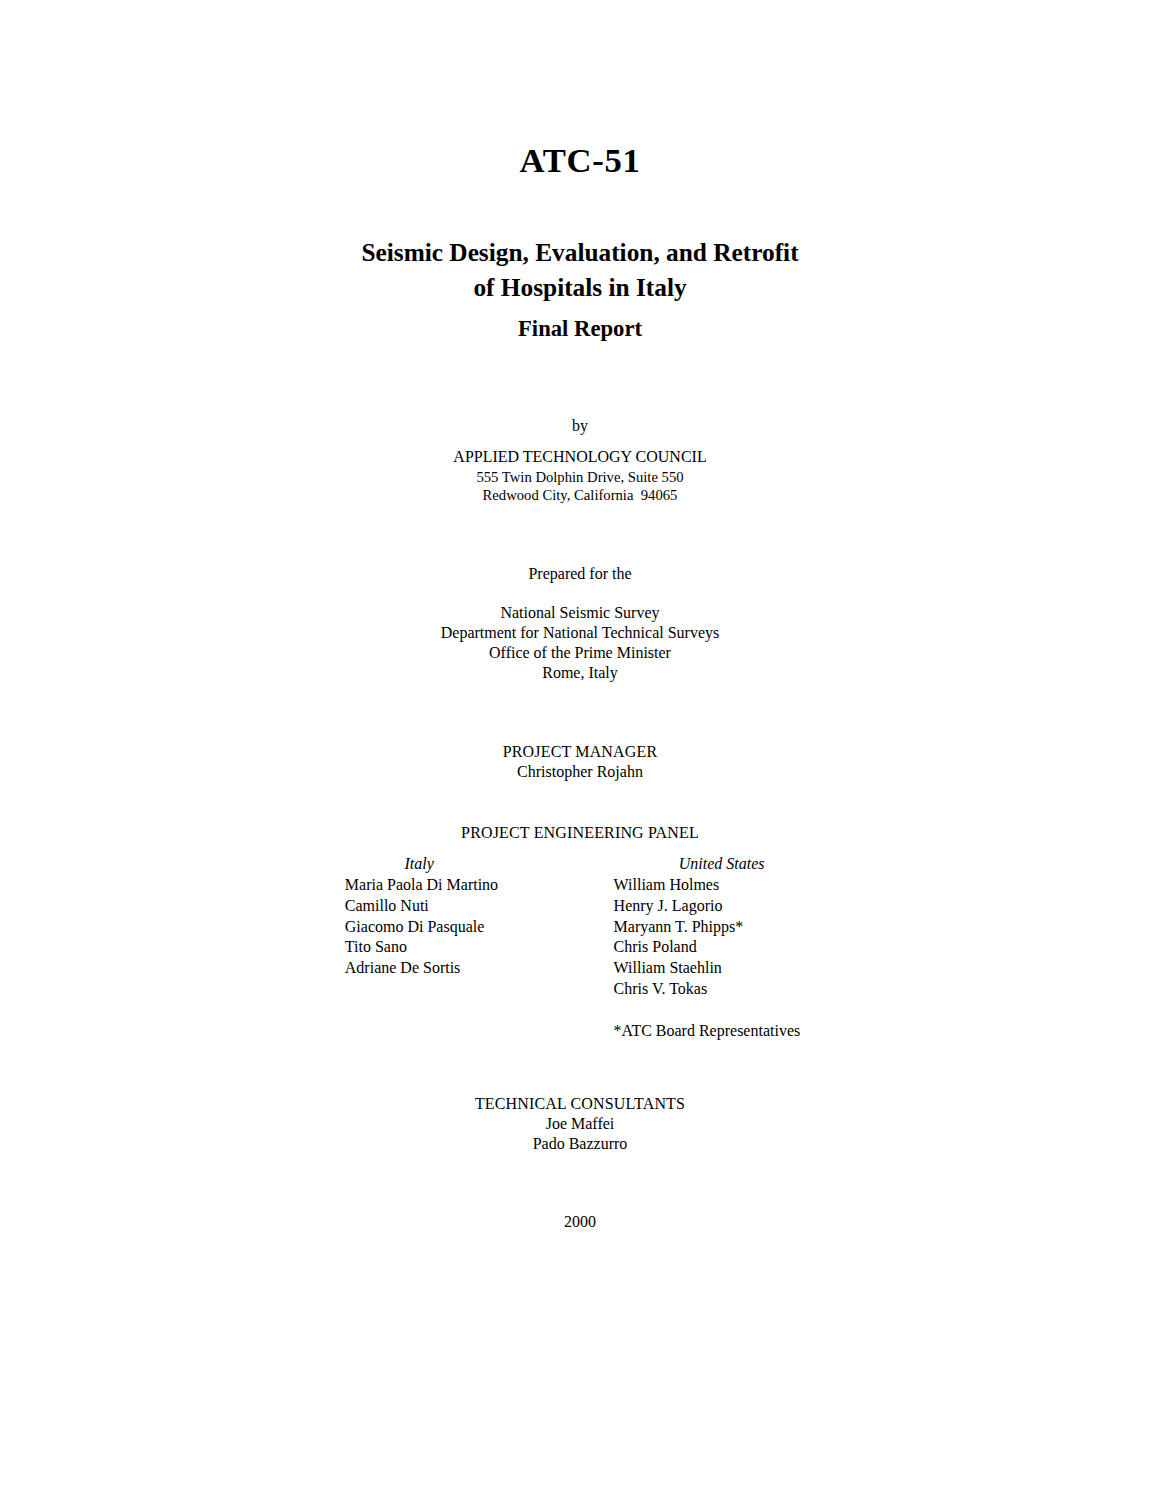ATC-51
Seismic Design, Evaluation, and Retrofit
of Hospitals in Italy
Final Report
by
APPLIED TECHNOLOGY COUNCIL
555 Twin Dolphin Drive, Suite 550
Redwood City, California 94065
Prepared for the
National Seismic Survey
Department for National Technical Surveys
Office of the Prime Minister
Rome, Italy
PROJECT MANAGER
Christopher Rojahn
PROJECT ENGINEERING PANEL
| Italy | United States |
| Maria Paola Di Martino | William Holmes |
| Camillo Nuti | Henry J. Lagorio |
| Giacomo Di Pasquale | Maryann T. Phipps* |
| Tito Sano | Chris Poland |
| Adriane De Sortis | William Staehlin |
| | Chris V. Tokas |
| | *ATC Board Representatives |
TECHNICAL CONSULTANTS
Joe Maffei
Pado Bazzurro
2000